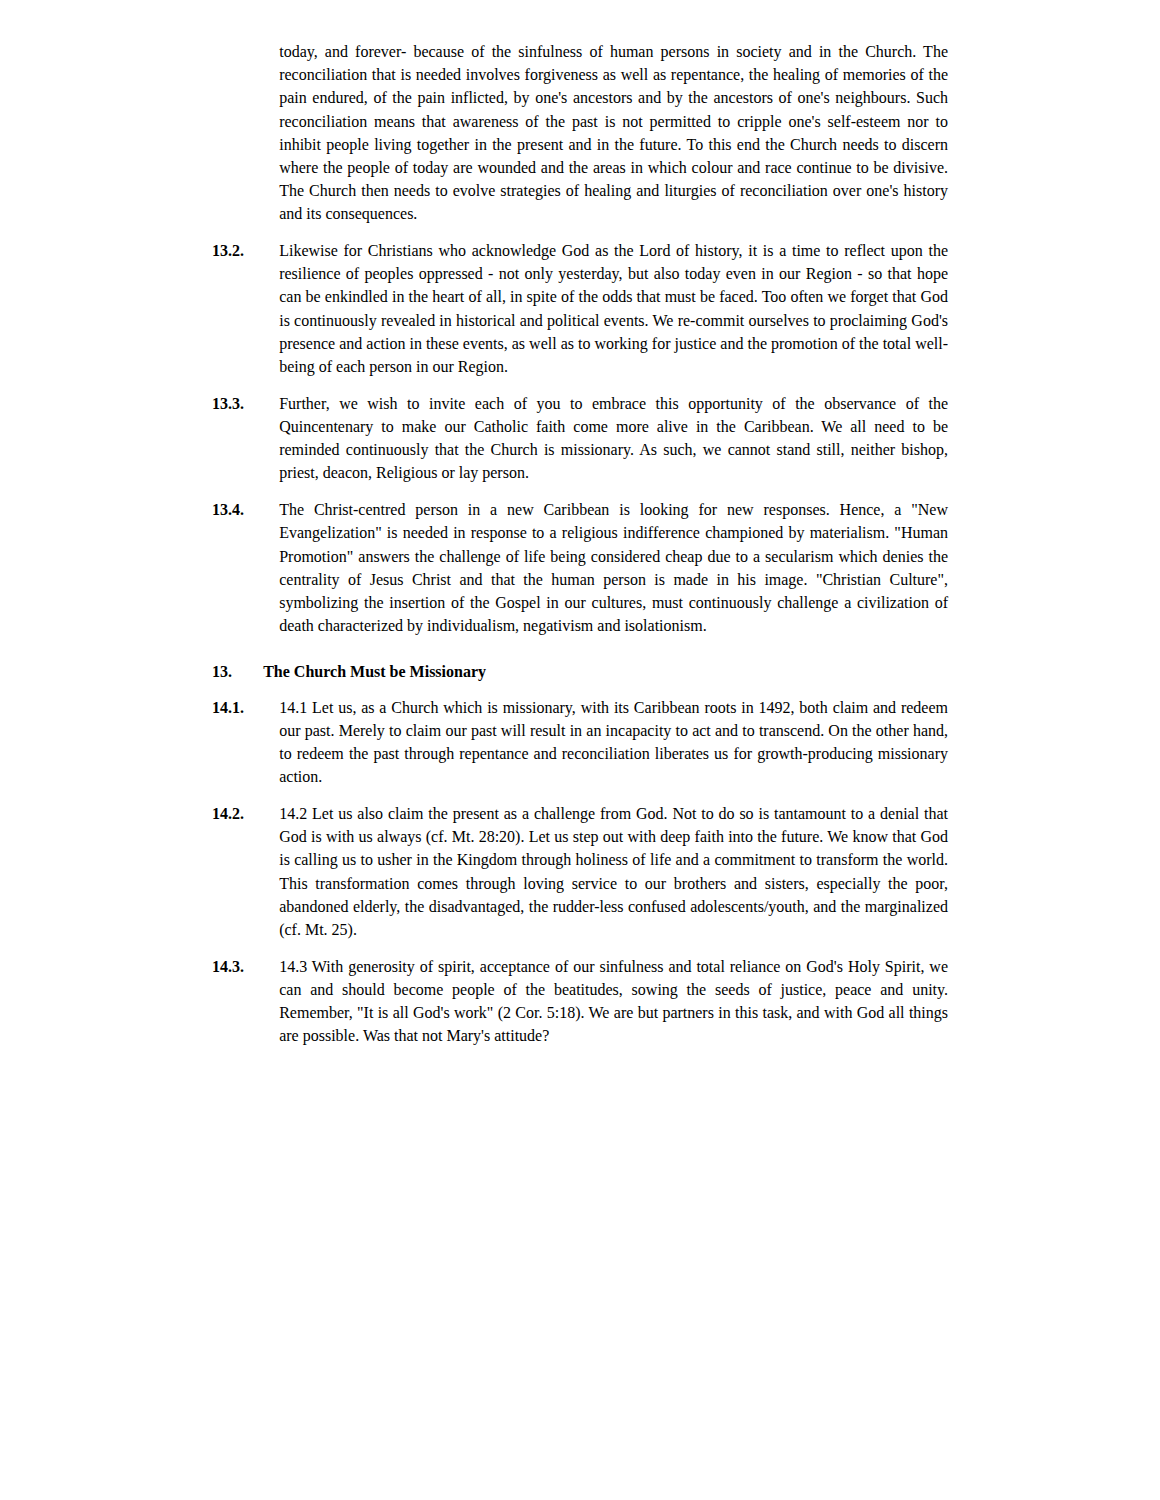today, and forever- because of the sinfulness of human persons in society and in the Church. The reconciliation that is needed involves forgiveness as well as repentance, the healing of memories of the pain endured, of the pain inflicted, by one's ancestors and by the ancestors of one's neighbours. Such reconciliation means that awareness of the past is not permitted to cripple one's self-esteem nor to inhibit people living together in the present and in the future. To this end the Church needs to discern where the people of today are wounded and the areas in which colour and race continue to be divisive. The Church then needs to evolve strategies of healing and liturgies of reconciliation over one's history and its consequences.
13.2.
Likewise for Christians who acknowledge God as the Lord of history, it is a time to reflect upon the resilience of peoples oppressed - not only yesterday, but also today even in our Region - so that hope can be enkindled in the heart of all, in spite of the odds that must be faced. Too often we forget that God is continuously revealed in historical and political events. We re-commit ourselves to proclaiming God's presence and action in these events, as well as to working for justice and the promotion of the total well-being of each person in our Region.
13.3.
Further, we wish to invite each of you to embrace this opportunity of the observance of the Quincentenary to make our Catholic faith come more alive in the Caribbean. We all need to be reminded continuously that the Church is missionary. As such, we cannot stand still, neither bishop, priest, deacon, Religious or lay person.
13.4.
The Christ-centred person in a new Caribbean is looking for new responses. Hence, a "New Evangelization" is needed in response to a religious indifference championed by materialism. "Human Promotion" answers the challenge of life being considered cheap due to a secularism which denies the centrality of Jesus Christ and that the human person is made in his image. "Christian Culture", symbolizing the insertion of the Gospel in our cultures, must continuously challenge a civilization of death characterized by individualism, negativism and isolationism.
13.
The Church Must be Missionary
14.1.
14.1 Let us, as a Church which is missionary, with its Caribbean roots in 1492, both claim and redeem our past. Merely to claim our past will result in an incapacity to act and to transcend. On the other hand, to redeem the past through repentance and reconciliation liberates us for growth-producing missionary action.
14.2.
14.2 Let us also claim the present as a challenge from God. Not to do so is tantamount to a denial that God is with us always (cf. Mt. 28:20). Let us step out with deep faith into the future. We know that God is calling us to usher in the Kingdom through holiness of life and a commitment to transform the world. This transformation comes through loving service to our brothers and sisters, especially the poor, abandoned elderly, the disadvantaged, the rudder-less confused adolescents/youth, and the marginalized (cf. Mt. 25).
14.3.
14.3 With generosity of spirit, acceptance of our sinfulness and total reliance on God's Holy Spirit, we can and should become people of the beatitudes, sowing the seeds of justice, peace and unity. Remember, "It is all God's work" (2 Cor. 5:18). We are but partners in this task, and with God all things are possible. Was that not Mary's attitude?